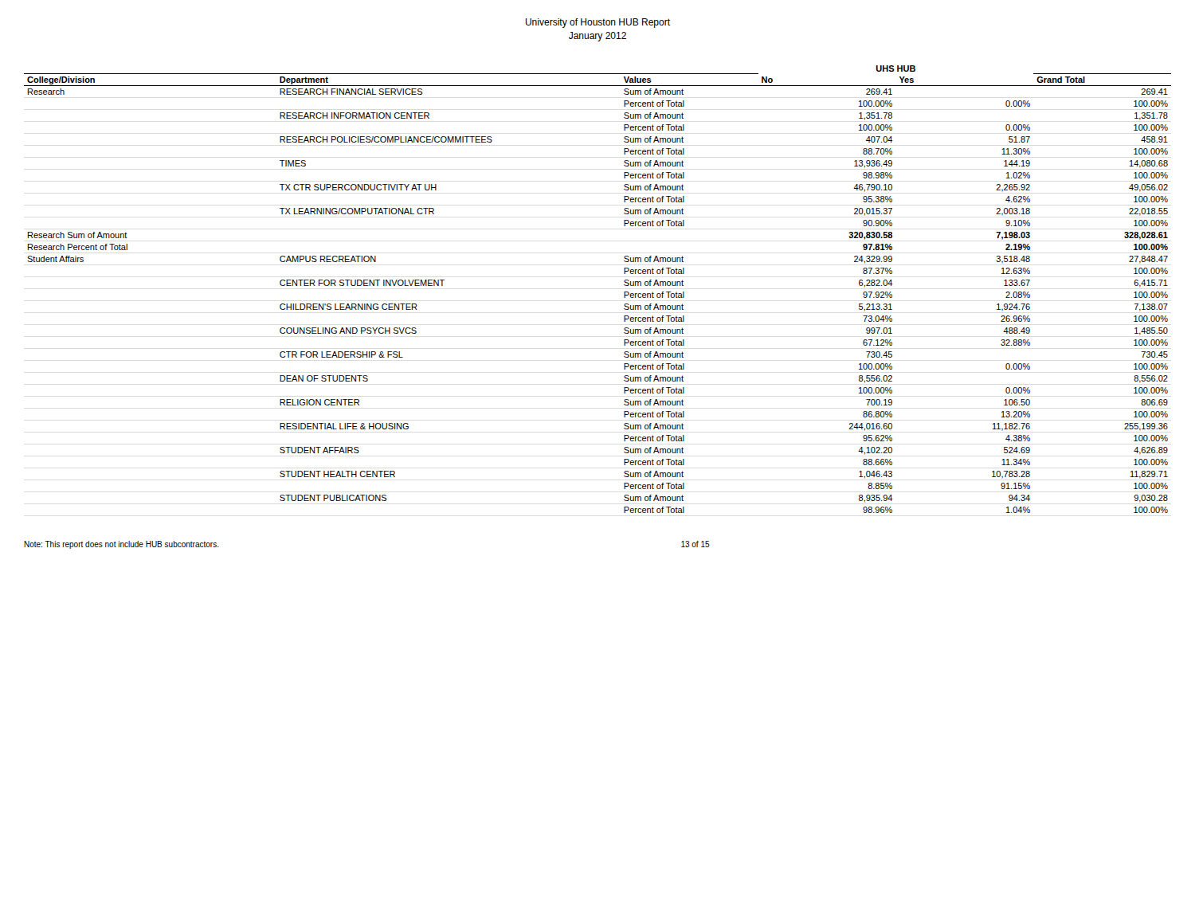University of Houston HUB Report
January 2012
| | | | UHS HUB | |
| --- | --- | --- | --- | --- |
| College/Division | Department | Values | No | Yes | Grand Total |
| Research | RESEARCH FINANCIAL SERVICES | Sum of Amount | 269.41 | | 269.41 |
| | | Percent of Total | 100.00% | 0.00% | 100.00% |
| | RESEARCH INFORMATION CENTER | Sum of Amount | 1,351.78 | | 1,351.78 |
| | | Percent of Total | 100.00% | 0.00% | 100.00% |
| | RESEARCH POLICIES/COMPLIANCE/COMMITTEES | Sum of Amount | 407.04 | 51.87 | 458.91 |
| | | Percent of Total | 88.70% | 11.30% | 100.00% |
| | TIMES | Sum of Amount | 13,936.49 | 144.19 | 14,080.68 |
| | | Percent of Total | 98.98% | 1.02% | 100.00% |
| | TX CTR SUPERCONDUCTIVITY AT UH | Sum of Amount | 46,790.10 | 2,265.92 | 49,056.02 |
| | | Percent of Total | 95.38% | 4.62% | 100.00% |
| | TX LEARNING/COMPUTATIONAL CTR | Sum of Amount | 20,015.37 | 2,003.18 | 22,018.55 |
| | | Percent of Total | 90.90% | 9.10% | 100.00% |
| Research Sum of Amount | | | 320,830.58 | 7,198.03 | 328,028.61 |
| Research Percent of Total | | | 97.81% | 2.19% | 100.00% |
| Student Affairs | CAMPUS RECREATION | Sum of Amount | 24,329.99 | 3,518.48 | 27,848.47 |
| | | Percent of Total | 87.37% | 12.63% | 100.00% |
| | CENTER FOR STUDENT INVOLVEMENT | Sum of Amount | 6,282.04 | 133.67 | 6,415.71 |
| | | Percent of Total | 97.92% | 2.08% | 100.00% |
| | CHILDREN'S LEARNING CENTER | Sum of Amount | 5,213.31 | 1,924.76 | 7,138.07 |
| | | Percent of Total | 73.04% | 26.96% | 100.00% |
| | COUNSELING AND PSYCH SVCS | Sum of Amount | 997.01 | 488.49 | 1,485.50 |
| | | Percent of Total | 67.12% | 32.88% | 100.00% |
| | CTR FOR LEADERSHIP & FSL | Sum of Amount | 730.45 | | 730.45 |
| | | Percent of Total | 100.00% | 0.00% | 100.00% |
| | DEAN OF STUDENTS | Sum of Amount | 8,556.02 | | 8,556.02 |
| | | Percent of Total | 100.00% | 0.00% | 100.00% |
| | RELIGION CENTER | Sum of Amount | 700.19 | 106.50 | 806.69 |
| | | Percent of Total | 86.80% | 13.20% | 100.00% |
| | RESIDENTIAL LIFE & HOUSING | Sum of Amount | 244,016.60 | 11,182.76 | 255,199.36 |
| | | Percent of Total | 95.62% | 4.38% | 100.00% |
| | STUDENT AFFAIRS | Sum of Amount | 4,102.20 | 524.69 | 4,626.89 |
| | | Percent of Total | 88.66% | 11.34% | 100.00% |
| | STUDENT HEALTH CENTER | Sum of Amount | 1,046.43 | 10,783.28 | 11,829.71 |
| | | Percent of Total | 8.85% | 91.15% | 100.00% |
| | STUDENT PUBLICATIONS | Sum of Amount | 8,935.94 | 94.34 | 9,030.28 |
| | | Percent of Total | 98.96% | 1.04% | 100.00% |
Note: This report does not include HUB subcontractors. 13 of 15